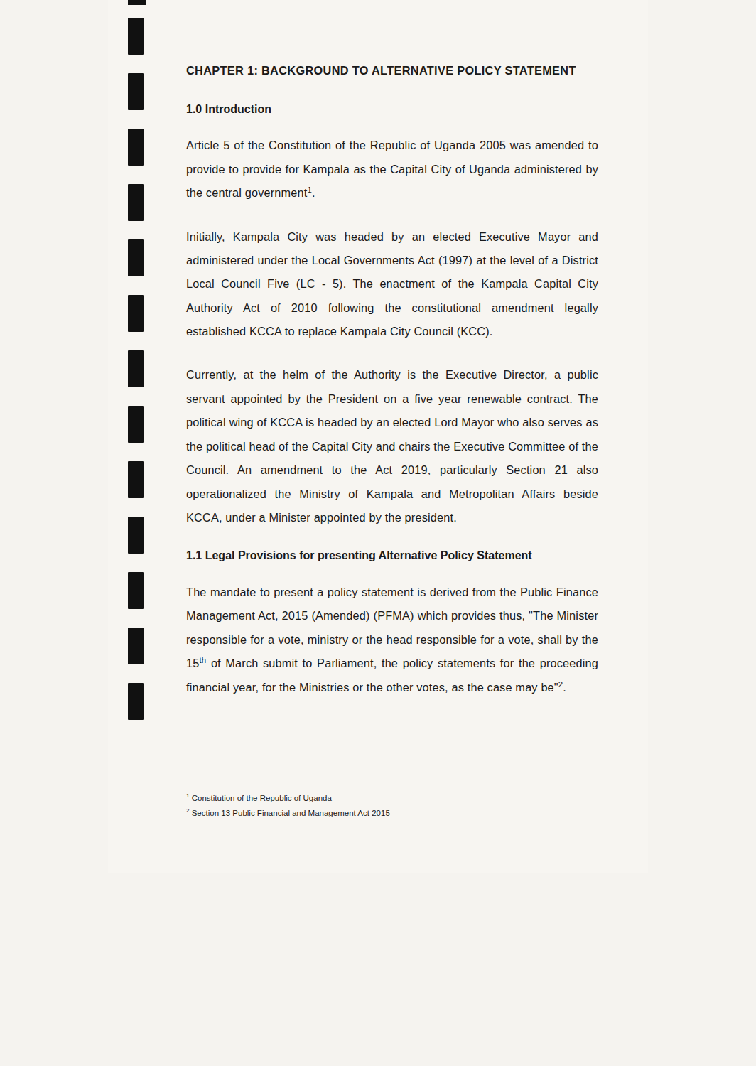Chapter 1: Background to Alternative Policy Statement
1.0 Introduction
Article 5 of the Constitution of the Republic of Uganda 2005 was amended to provide to provide for Kampala as the Capital City of Uganda administered by the central government1.
Initially, Kampala City was headed by an elected Executive Mayor and administered under the Local Governments Act (1997) at the level of a District Local Council Five (LC - 5). The enactment of the Kampala Capital City Authority Act of 2010 following the constitutional amendment legally established KCCA to replace Kampala City Council (KCC).
Currently, at the helm of the Authority is the Executive Director, a public servant appointed by the President on a five year renewable contract. The political wing of KCCA is headed by an elected Lord Mayor who also serves as the political head of the Capital City and chairs the Executive Committee of the Council. An amendment to the Act 2019, particularly Section 21 also operationalized the Ministry of Kampala and Metropolitan Affairs beside KCCA, under a Minister appointed by the president.
1.1 Legal Provisions for presenting Alternative Policy Statement
The mandate to present a policy statement is derived from the Public Finance Management Act, 2015 (Amended) (PFMA) which provides thus, "The Minister responsible for a vote, ministry or the head responsible for a vote, shall by the 15th of March submit to Parliament, the policy statements for the proceeding financial year, for the Ministries or the other votes, as the case may be"2.
1 Constitution of the Republic of Uganda
2 Section 13 Public Financial and Management Act 2015